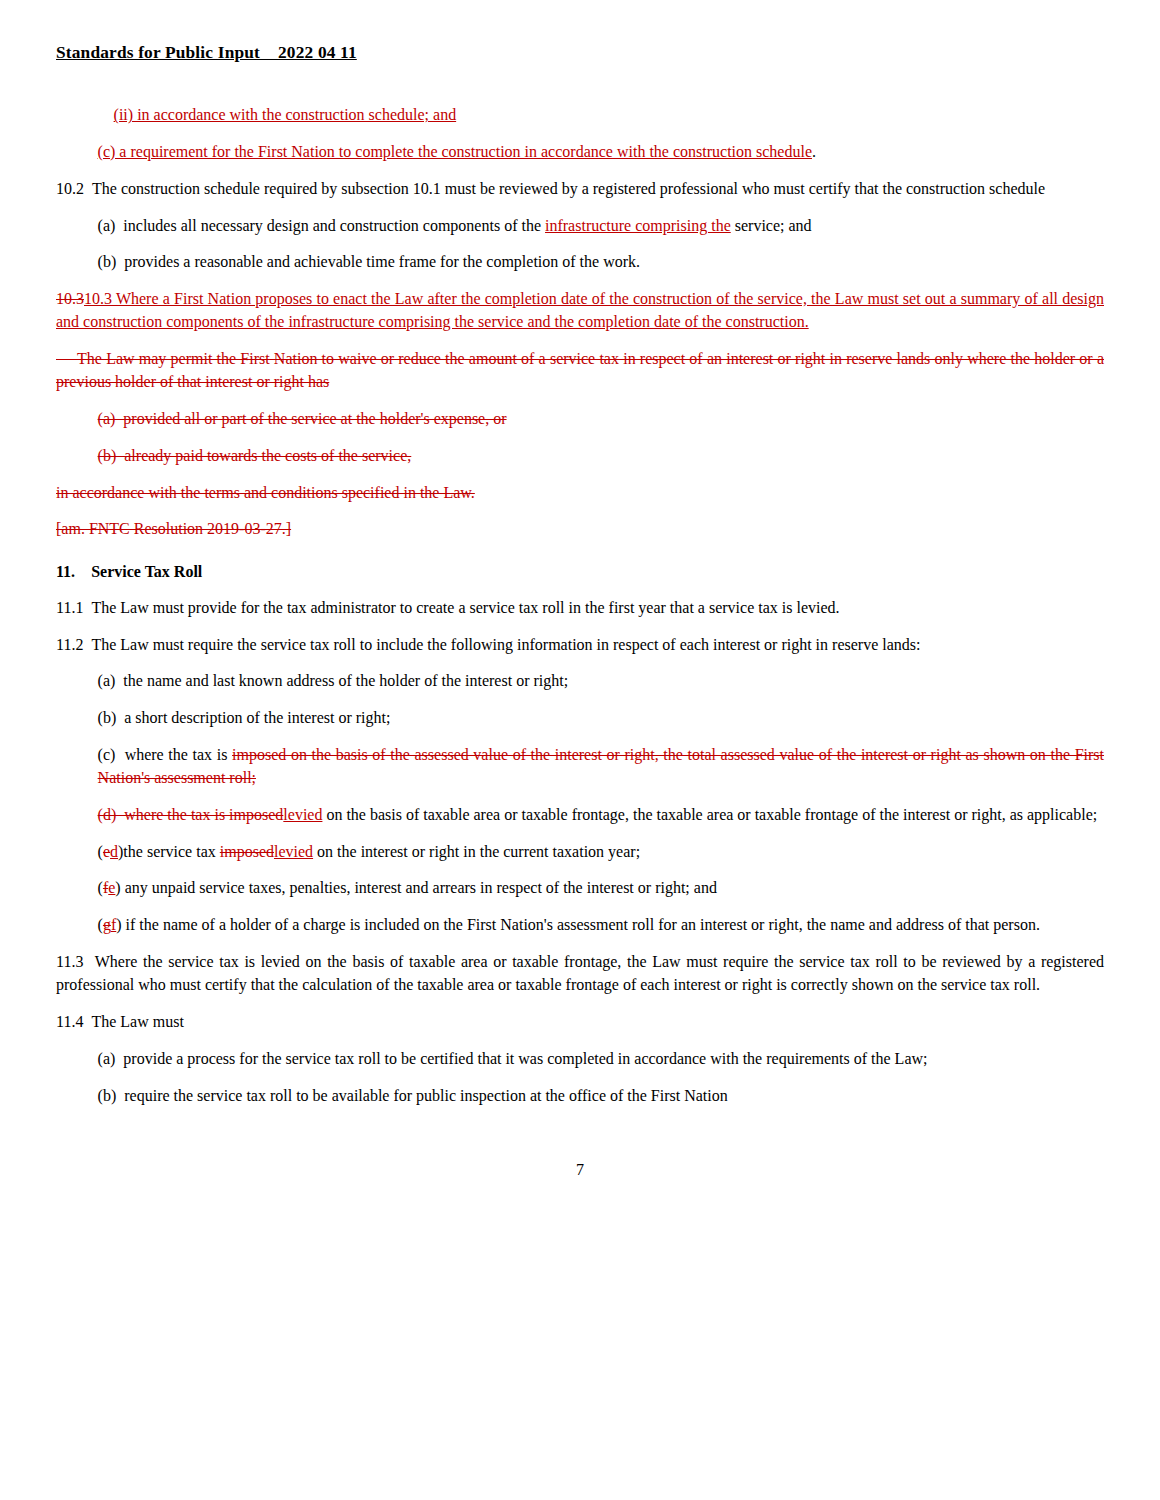Standards for Public Input 2022 04 11
(ii) in accordance with the construction schedule; and
(c) a requirement for the First Nation to complete the construction in accordance with the construction schedule.
10.2 The construction schedule required by subsection 10.1 must be reviewed by a registered professional who must certify that the construction schedule
(a) includes all necessary design and construction components of the infrastructure comprising the service; and
(b) provides a reasonable and achievable time frame for the completion of the work.
10.310.3 Where a First Nation proposes to enact the Law after the completion date of the construction of the service, the Law must set out a summary of all design and construction components of the infrastructure comprising the service and the completion date of the construction.
The Law may permit the First Nation to waive or reduce the amount of a service tax in respect of an interest or right in reserve lands only where the holder or a previous holder of that interest or right has
(a) provided all or part of the service at the holder's expense, or
(b) already paid towards the costs of the service,
in accordance with the terms and conditions specified in the Law.
[am. FNTC Resolution 2019-03-27.]
11. Service Tax Roll
11.1 The Law must provide for the tax administrator to create a service tax roll in the first year that a service tax is levied.
11.2 The Law must require the service tax roll to include the following information in respect of each interest or right in reserve lands:
(a) the name and last known address of the holder of the interest or right;
(b) a short description of the interest or right;
(c) where the tax is imposed on the basis of the assessed value of the interest or right, the total assessed value of the interest or right as shown on the First Nation's assessment roll;
(d) where the tax is imposed levied on the basis of taxable area or taxable frontage, the taxable area or taxable frontage of the interest or right, as applicable;
(ed)the service tax imposed levied on the interest or right in the current taxation year;
(fe) any unpaid service taxes, penalties, interest and arrears in respect of the interest or right; and
(gf) if the name of a holder of a charge is included on the First Nation's assessment roll for an interest or right, the name and address of that person.
11.3 Where the service tax is levied on the basis of taxable area or taxable frontage, the Law must require the service tax roll to be reviewed by a registered professional who must certify that the calculation of the taxable area or taxable frontage of each interest or right is correctly shown on the service tax roll.
11.4 The Law must
(a) provide a process for the service tax roll to be certified that it was completed in accordance with the requirements of the Law;
(b) require the service tax roll to be available for public inspection at the office of the First Nation
7